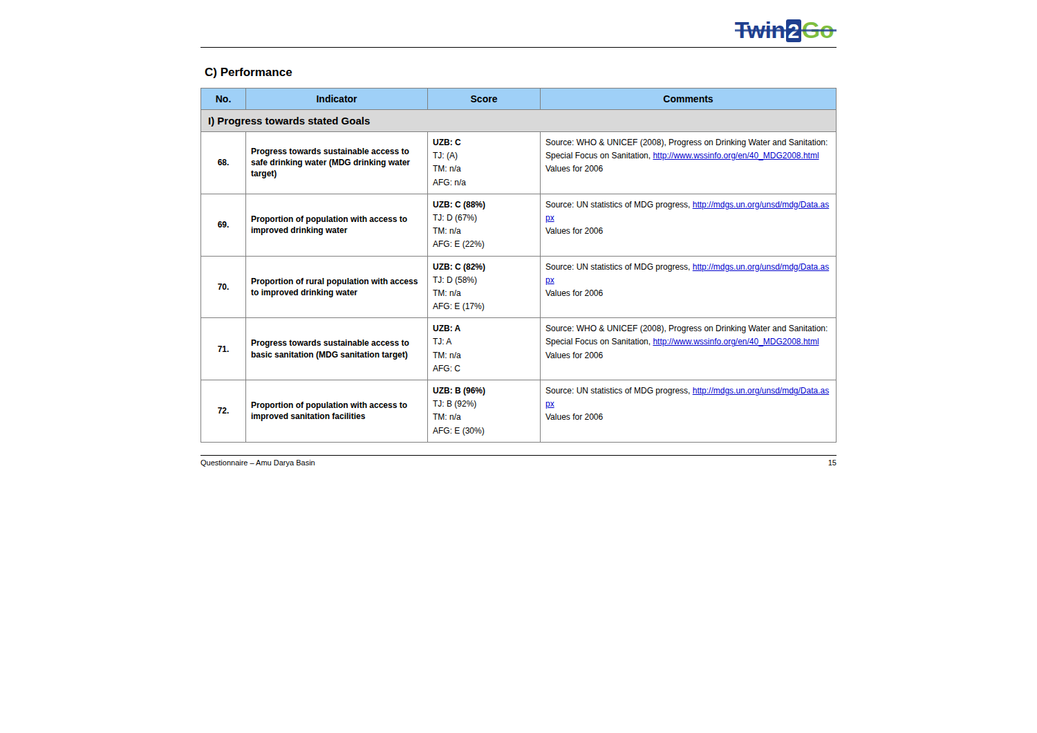Twin2 Go
C) Performance
| No. | Indicator | Score | Comments |
| --- | --- | --- | --- |
| I) Progress towards stated Goals |
| 68. | Progress towards sustainable access to safe drinking water (MDG drinking water target) | UZB: C TJ: (A) TM: n/a AFG: n/a | Source: WHO & UNICEF (2008), Progress on Drinking Water and Sanitation: Special Focus on Sanitation, http://www.wssinfo.org/en/40_MDG2008.html Values for 2006 |
| 69. | Proportion of population with access to improved drinking water | UZB: C (88%) TJ: D (67%) TM: n/a AFG: E (22%) | Source: UN statistics of MDG progress, http://mdgs.un.org/unsd/mdg/Data.aspx Values for 2006 |
| 70. | Proportion of rural population with access to improved drinking water | UZB: C (82%) TJ: D (58%) TM: n/a AFG: E (17%) | Source: UN statistics of MDG progress, http://mdgs.un.org/unsd/mdg/Data.aspx Values for 2006 |
| 71. | Progress towards sustainable access to basic sanitation (MDG sanitation target) | UZB: A TJ: A TM: n/a AFG: C | Source: WHO & UNICEF (2008), Progress on Drinking Water and Sanitation: Special Focus on Sanitation, http://www.wssinfo.org/en/40_MDG2008.html Values for 2006 |
| 72. | Proportion of population with access to improved sanitation facilities | UZB: B (96%) TJ: B (92%) TM: n/a AFG: E (30%) | Source: UN statistics of MDG progress, http://mdgs.un.org/unsd/mdg/Data.aspx Values for 2006 |
Questionnaire – Amu Darya Basin
15